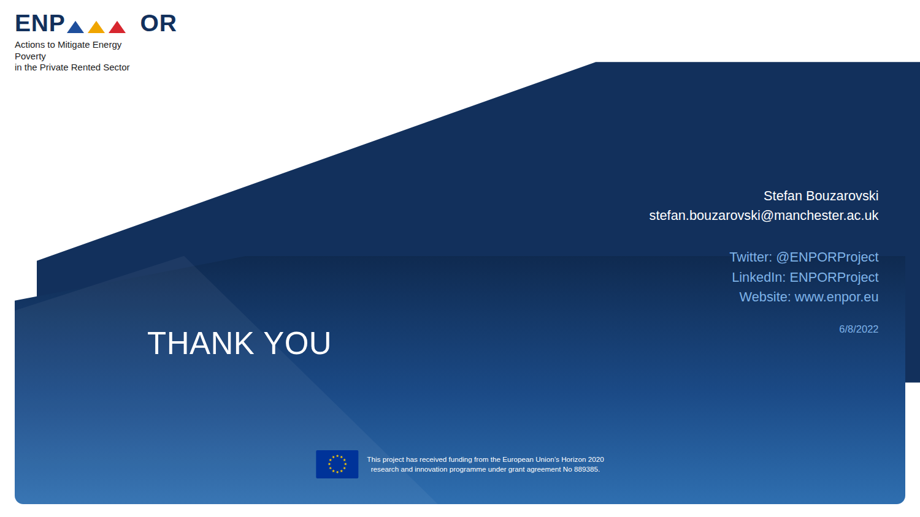ENP OR
Actions to Mitigate Energy Poverty
in the Private Rented Sector
Stefan Bouzarovski
stefan.bouzarovski@manchester.ac.uk
Twitter: @ENPORProject
LinkedIn: ENPORProject
Website: www.enpor.eu
6/8/2022
THANK YOU
This project has received funding from the European Union’s Horizon 2020
research and innovation programme under grant agreement No 889385.